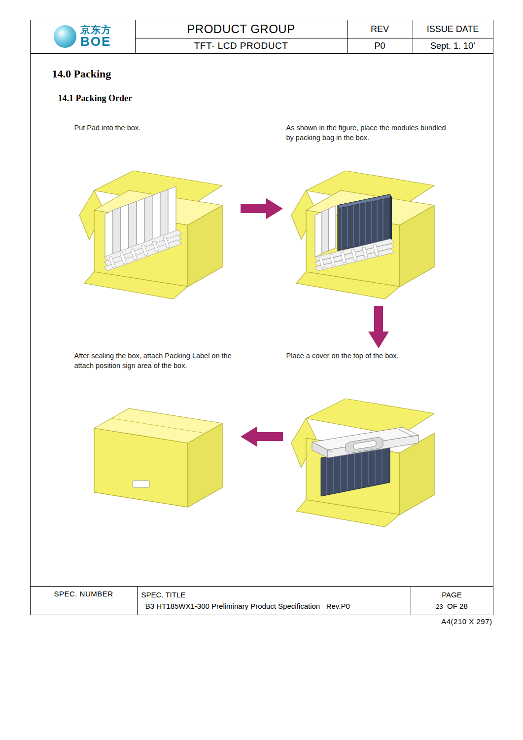| 京东方 BOE | PRODUCT GROUP | REV | ISSUE DATE |
| TFT- LCD PRODUCT | P0 | Sept. 1. 10’ |
14.0 Packing
14.1 Packing Order
Put Pad into the box.
As shown in the figure, place the modules bundled by packing bag in the box.
After sealing the box, attach Packing Label on the attach position sign area of the box.
Place a cover on the top of the box.
| SPEC. NUMBER | SPEC. TITLE B3 HT185WX1-300 Preliminary Product Specification _Rev.P0 | PAGE 23 OF 28 |
A4(210 X 297)